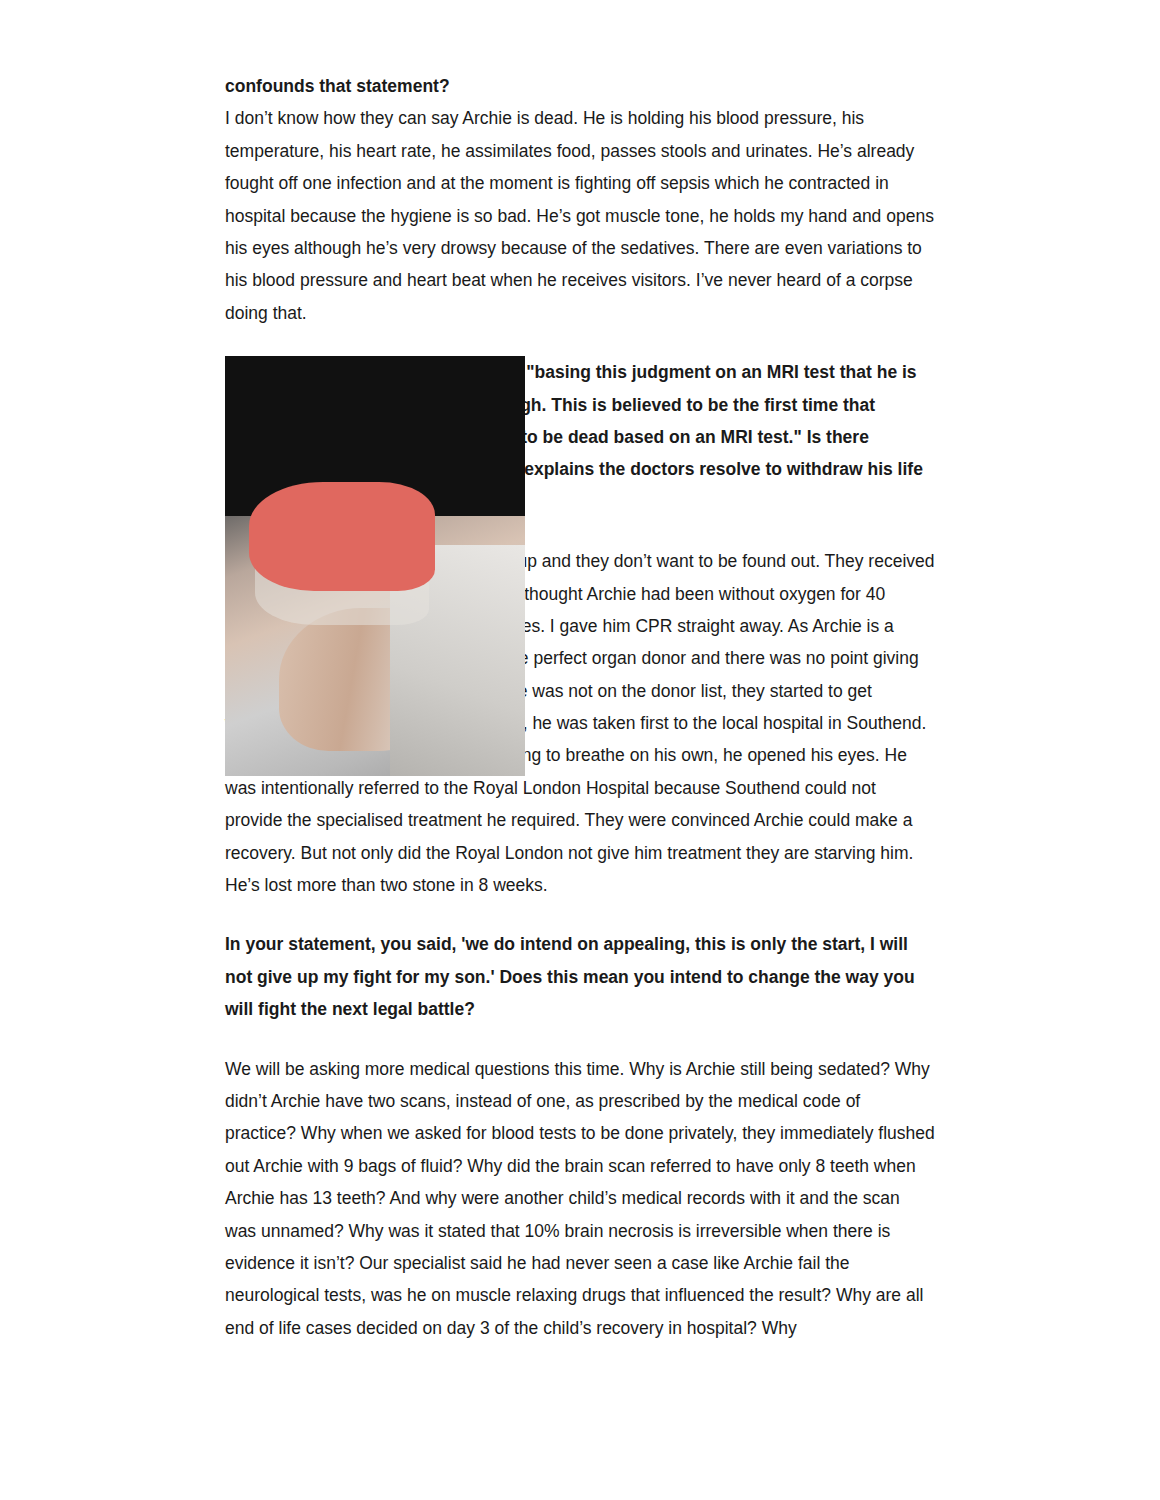confounds that statement?
I don’t know how they can say Archie is dead. He is holding his blood pressure, his temperature, his heart rate, he assimilates food, passes stools and urinates. He’s already fought off one infection and at the moment is fighting off sepsis which he contracted in hospital because the hygiene is so bad. He’s got muscle tone, he holds my hand and opens his eyes although he’s very drowsy because of the sedatives. There are even variations to his blood pressure and heart beat when he receives visitors. I’ve never heard of a corpse doing that.
You referenced a specific sentence, "basing this judgment on an MRI test that he is 'likely' to be dead, is not good enough. This is believed to be the first time that someone has been declared 'likely' to be dead based on an MRI test." Is there something about Archie’s case that explains the doctors resolve to withdraw his life support?
I think the hospital knows it’s messed up and they don’t want to be found out. They received incorrect information at the start. They thought Archie had been without oxygen for 40 minutes instead it was only for 3 minutes. I gave him CPR straight away. As Archie is a good athlete, they thought they had the perfect organ donor and there was no point giving him treatment. When I told them Archie was not on the donor list, they started to get worried. When Archie had his accident, he was taken first to the local hospital in Southend. His heart beat was regular, he was trying to breathe on his own, he opened his eyes. He was intentionally referred to the Royal London Hospital because Southend could not provide the specialised treatment he required. They were convinced Archie could make a recovery. But not only did the Royal London not give him treatment they are starving him. He’s lost more than two stone in 8 weeks.
In your statement, you said, 'we do intend on appealing, this is only the start, I will not give up my fight for my son.' Does this mean you intend to change the way you will fight the next legal battle?
We will be asking more medical questions this time. Why is Archie still being sedated? Why didn’t Archie have two scans, instead of one, as prescribed by the medical code of practice? Why when we asked for blood tests to be done privately, they immediately flushed out Archie with 9 bags of fluid? Why did the brain scan referred to have only 8 teeth when Archie has 13 teeth? And why were another child’s medical records with it and the scan was unnamed? Why was it stated that 10% brain necrosis is irreversible when there is evidence it isn’t? Our specialist said he had never seen a case like Archie fail the neurological tests, was he on muscle relaxing drugs that influenced the result? Why are all end of life cases decided on day 3 of the child’s recovery in hospital? Why